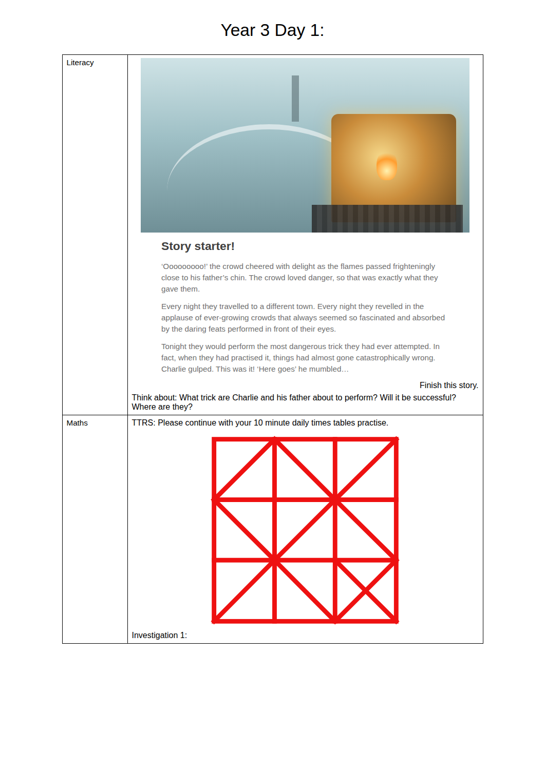Year 3 Day 1:
| Literacy | Story starter! ‘Ooooooooo!’ the crowd cheered with delight as the flames passed frighteningly close to his father’s chin. The crowd loved danger, so that was exactly what they gave them. Every night they travelled to a different town. Every night they revelled in the applause of ever-growing crowds that always seemed so fascinated and absorbed by the daring feats performed in front of their eyes. Tonight they would perform the most dangerous trick they had ever attempted. In fact, when they had practised it, things had almost gone catastrophically wrong. Charlie gulped. This was it! ‘Here goes’ he mumbled… Finish this story. Think about: What trick are Charlie and his father about to perform? Will it be successful? Where are they? |
| Maths | TTRS: Please continue with your 10 minute daily times tables practise. Investigation 1: |